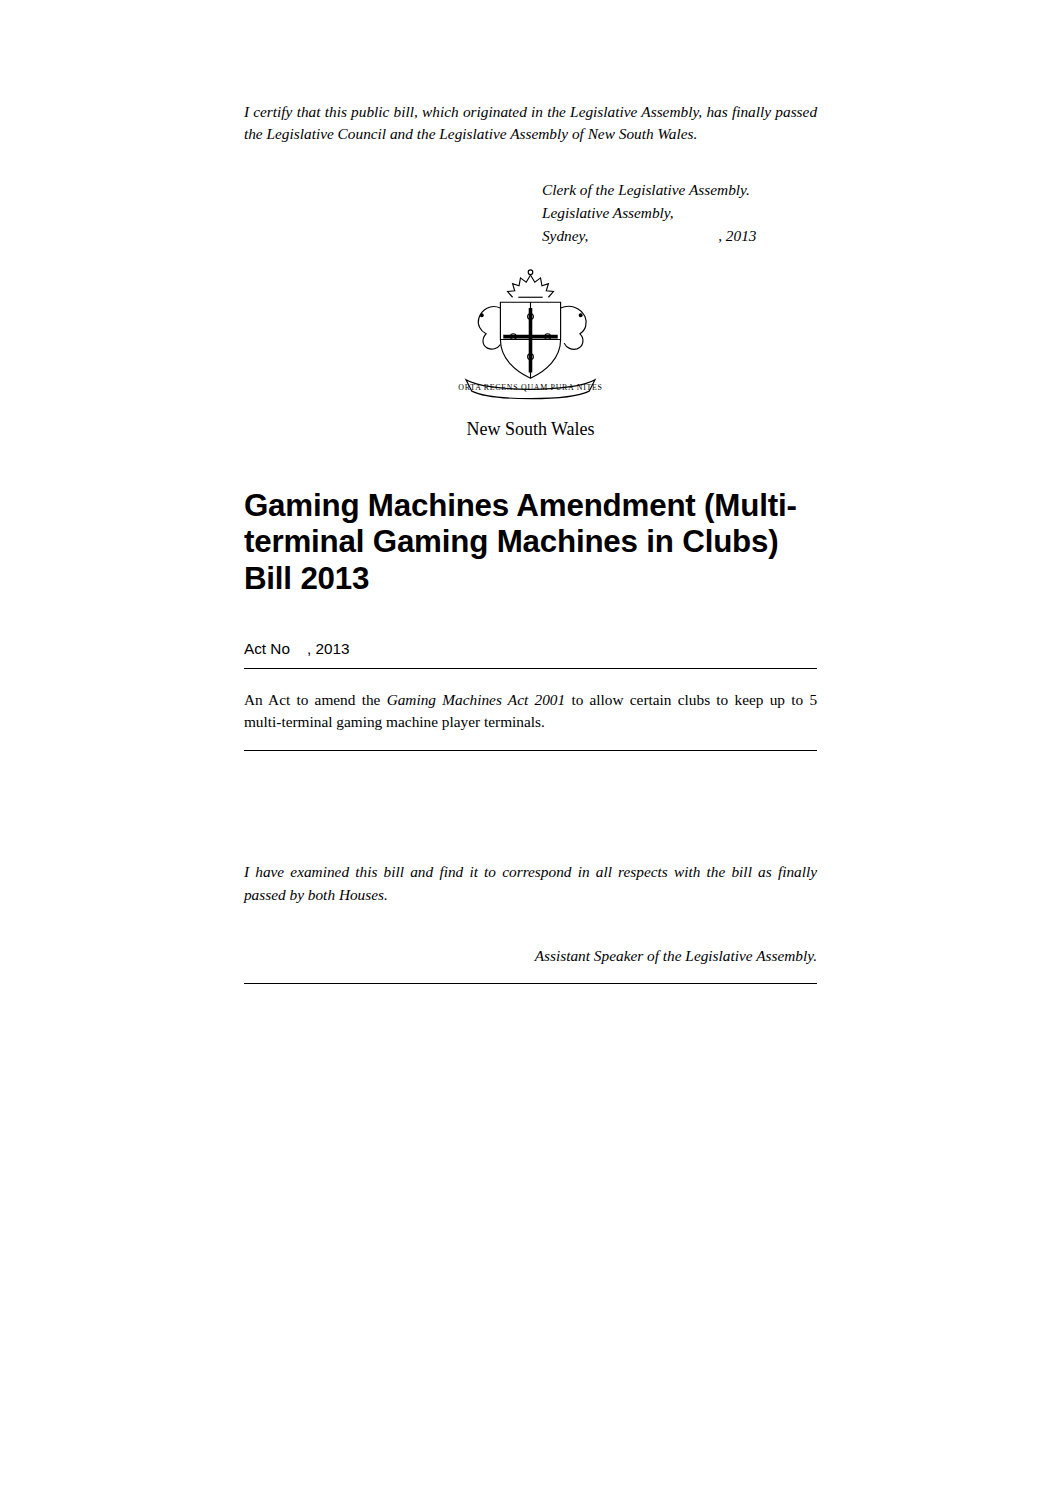I certify that this public bill, which originated in the Legislative Assembly, has finally passed the Legislative Council and the Legislative Assembly of New South Wales.
Clerk of the Legislative Assembly.
Legislative Assembly,
Sydney,, 2013
ORTA RECENS QUAM PURA NITES
New South Wales
Gaming Machines Amendment (Multi-terminal Gaming Machines in Clubs) Bill 2013
Act No , 2013
An Act to amend the Gaming Machines Act 2001 to allow certain clubs to keep up to 5 multi-terminal gaming machine player terminals.
I have examined this bill and find it to correspond in all respects with the bill as finally passed by both Houses.
Assistant Speaker of the Legislative Assembly.